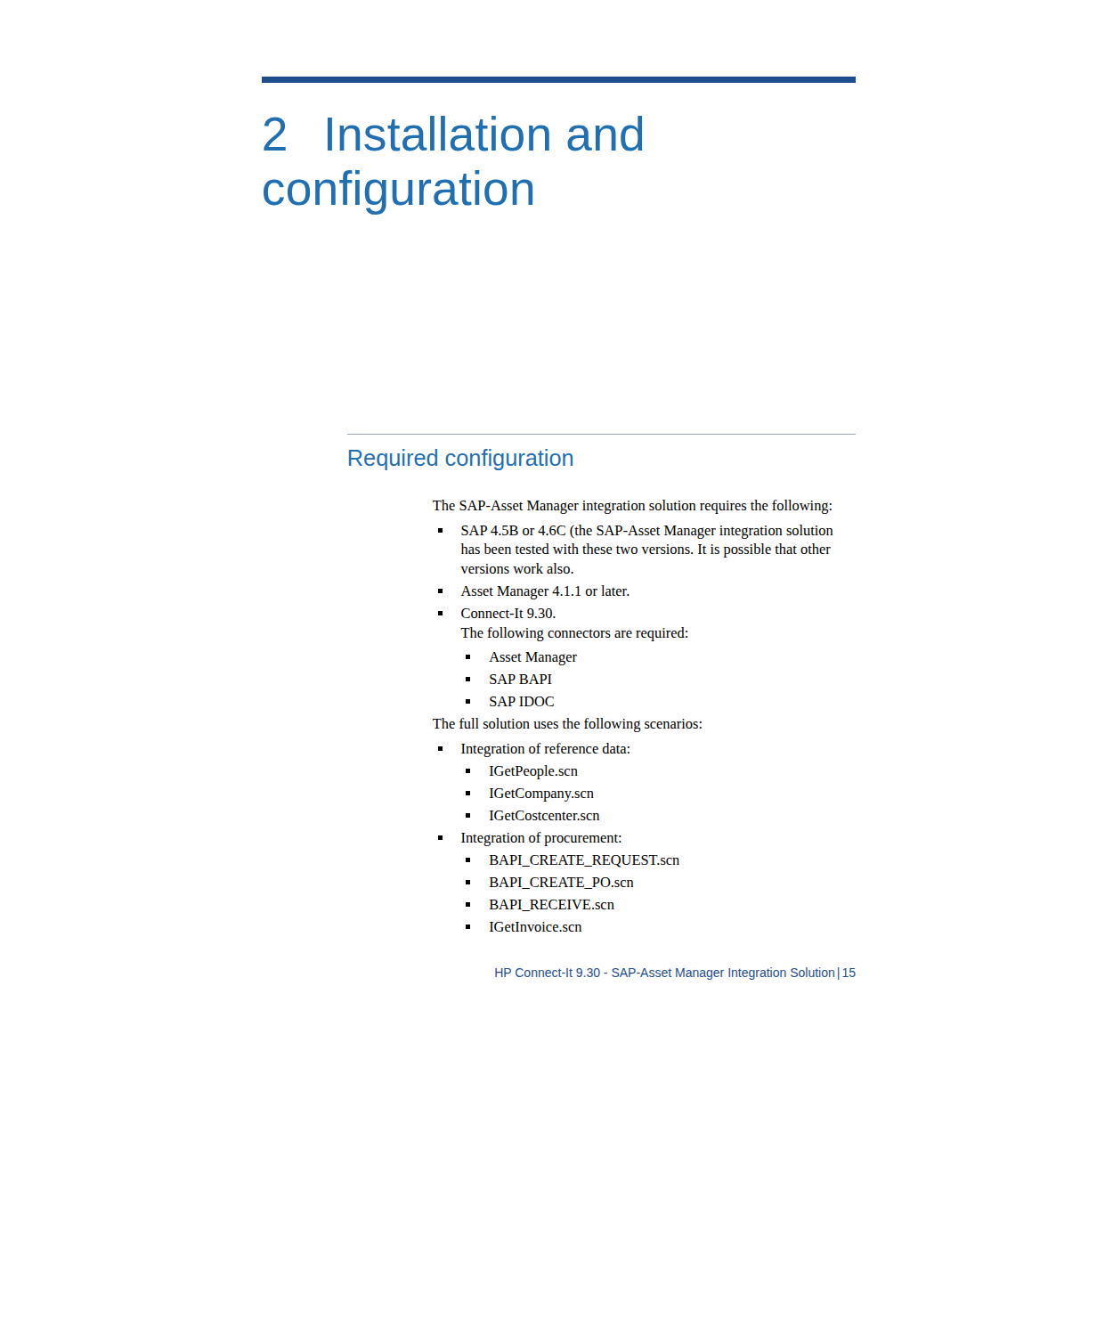2 Installation and configuration
Required configuration
The SAP-Asset Manager integration solution requires the following:
SAP 4.5B or 4.6C (the SAP-Asset Manager integration solution has been tested with these two versions. It is possible that other versions work also.
Asset Manager 4.1.1 or later.
Connect-It 9.30.
The following connectors are required:
Asset Manager
SAP BAPI
SAP IDOC
The full solution uses the following scenarios:
Integration of reference data:
IGetPeople.scn
IGetCompany.scn
IGetCostcenter.scn
Integration of procurement:
BAPI_CREATE_REQUEST.scn
BAPI_CREATE_PO.scn
BAPI_RECEIVE.scn
IGetInvoice.scn
HP Connect-It 9.30 - SAP-Asset Manager Integration Solution|15